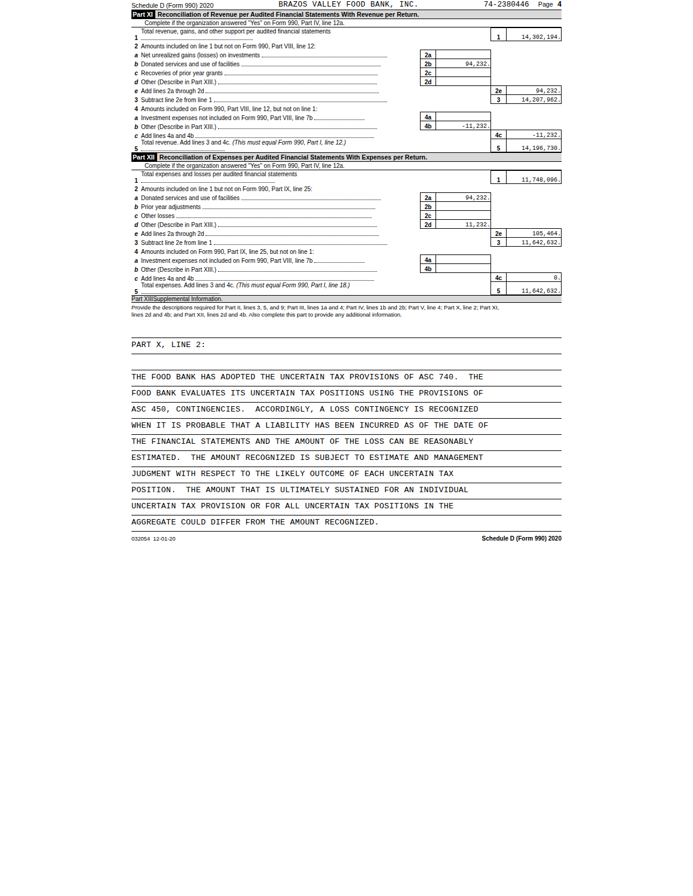Schedule D (Form 990) 2020
BRAZOS VALLEY FOOD BANK, INC.
74-2380446 Page 4
Part XI
Reconciliation of Revenue per Audited Financial Statements With Revenue per Return.
Complete if the organization answered "Yes" on Form 990, Part IV, line 12a.
| 1 | Total revenue, gains, and other support per audited financial statements | | | 1 | 14,302,194. |
| 2 | Amounts included on line 1 but not on Form 990, Part VIII, line 12: | | | | |
| a | Net unrealized gains (losses) on investments | 2a | | | |
| b | Donated services and use of facilities | 2b | 94,232. | | |
| c | Recoveries of prior year grants | 2c | | | |
| d | Other (Describe in Part XIII.) | 2d | | | |
| e | Add lines 2a through 2d | | | 2e | 94,232. |
| 3 | Subtract line 2e from line 1 | | | 3 | 14,207,962. |
| 4 | Amounts included on Form 990, Part VIII, line 12, but not on line 1: | | | | |
| a | Investment expenses not included on Form 990, Part VIII, line 7b | 4a | | | |
| b | Other (Describe in Part XIII.) | 4b | -11,232. | | |
| c | Add lines 4a and 4b | | | 4c | -11,232. |
| 5 | Total revenue. Add lines 3 and 4c. (This must equal Form 990, Part I, line 12.) | | | 5 | 14,196,730. |
Part XII
Reconciliation of Expenses per Audited Financial Statements With Expenses per Return.
Complete if the organization answered "Yes" on Form 990, Part IV, line 12a.
| 1 | Total expenses and losses per audited financial statements | | | 1 | 11,748,096. |
| 2 | Amounts included on line 1 but not on Form 990, Part IX, line 25: | | | | |
| a | Donated services and use of facilities | 2a | 94,232. | | |
| b | Prior year adjustments | 2b | | | |
| c | Other losses | 2c | | | |
| d | Other (Describe in Part XIII.) | 2d | 11,232. | | |
| e | Add lines 2a through 2d | | | 2e | 105,464. |
| 3 | Subtract line 2e from line 1 | | | 3 | 11,642,632. |
| 4 | Amounts included on Form 990, Part IX, line 25, but not on line 1: | | | | |
| a | Investment expenses not included on Form 990, Part VIII, line 7b | 4a | | | |
| b | Other (Describe in Part XIII.) | 4b | | | |
| c | Add lines 4a and 4b | | | 4c | 0. |
| 5 | Total expenses. Add lines 3 and 4c. (This must equal Form 990, Part I, line 18.) | | | 5 | 11,642,632. |
Part XIII
Supplemental Information.
Provide the descriptions required for Part II, lines 3, 5, and 9; Part III, lines 1a and 4; Part IV, lines 1b and 2b; Part V, line 4; Part X, line 2; Part XI,
lines 2d and 4b; and Part XII, lines 2d and 4b. Also complete this part to provide any additional information.
PART X, LINE 2:
THE FOOD BANK HAS ADOPTED THE UNCERTAIN TAX PROVISIONS OF ASC 740. THE
FOOD BANK EVALUATES ITS UNCERTAIN TAX POSITIONS USING THE PROVISIONS OF
ASC 450, CONTINGENCIES. ACCORDINGLY, A LOSS CONTINGENCY IS RECOGNIZED
WHEN IT IS PROBABLE THAT A LIABILITY HAS BEEN INCURRED AS OF THE DATE OF
THE FINANCIAL STATEMENTS AND THE AMOUNT OF THE LOSS CAN BE REASONABLY
ESTIMATED. THE AMOUNT RECOGNIZED IS SUBJECT TO ESTIMATE AND MANAGEMENT
JUDGMENT WITH RESPECT TO THE LIKELY OUTCOME OF EACH UNCERTAIN TAX
POSITION. THE AMOUNT THAT IS ULTIMATELY SUSTAINED FOR AN INDIVIDUAL
UNCERTAIN TAX PROVISION OR FOR ALL UNCERTAIN TAX POSITIONS IN THE
AGGREGATE COULD DIFFER FROM THE AMOUNT RECOGNIZED.
032054 12-01-20
Schedule D (Form 990) 2020